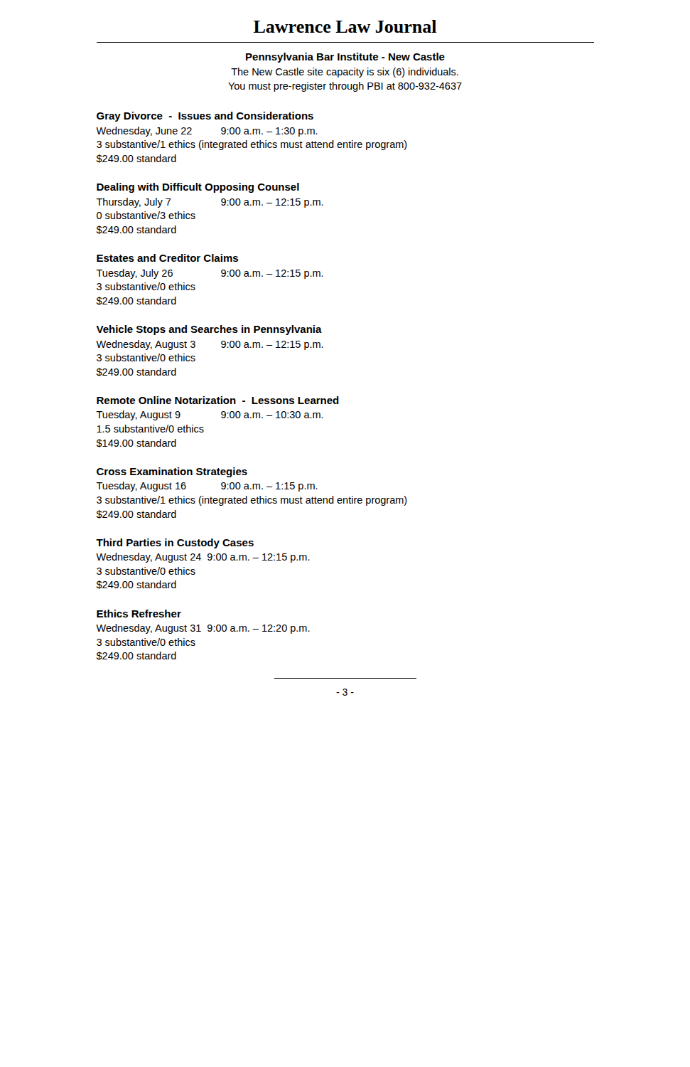Lawrence Law Journal
Pennsylvania Bar Institute - New Castle
The New Castle site capacity is six (6) individuals.
You must pre-register through PBI at 800-932-4637
Gray Divorce - Issues and Considerations
Wednesday, June 229:00 a.m. – 1:30 p.m.
3 substantive/1 ethics (integrated ethics must attend entire program)
$249.00 standard
Dealing with Difficult Opposing Counsel
Thursday, July 79:00 a.m. – 12:15 p.m.
0 substantive/3 ethics
$249.00 standard
Estates and Creditor Claims
Tuesday, July 269:00 a.m. – 12:15 p.m.
3 substantive/0 ethics
$249.00 standard
Vehicle Stops and Searches in Pennsylvania
Wednesday, August 39:00 a.m. – 12:15 p.m.
3 substantive/0 ethics
$249.00 standard
Remote Online Notarization - Lessons Learned
Tuesday, August 99:00 a.m. – 10:30 a.m.
1.5 substantive/0 ethics
$149.00 standard
Cross Examination Strategies
Tuesday, August 169:00 a.m. – 1:15 p.m.
3 substantive/1 ethics (integrated ethics must attend entire program)
$249.00 standard
Third Parties in Custody Cases
Wednesday, August 24 9:00 a.m. – 12:15 p.m.
3 substantive/0 ethics
$249.00 standard
Ethics Refresher
Wednesday, August 31 9:00 a.m. – 12:20 p.m.
3 substantive/0 ethics
$249.00 standard
- 3 -